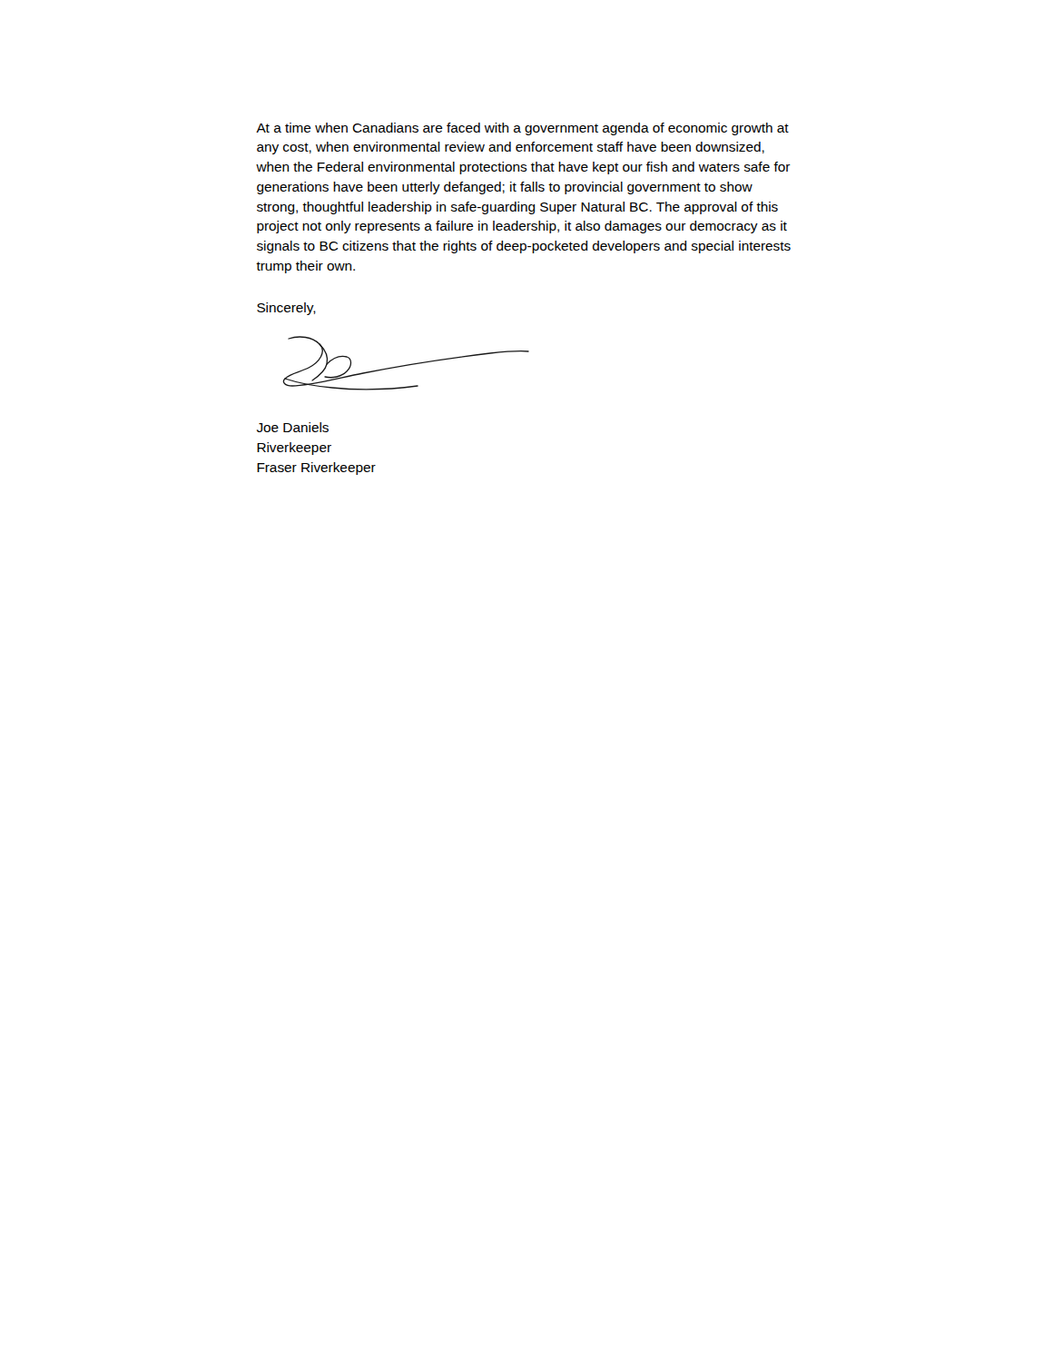At a time when Canadians are faced with a government agenda of economic growth at any cost, when environmental review and enforcement staff have been downsized, when the Federal environmental protections that have kept our fish and waters safe for generations have been utterly defanged; it falls to provincial government to show strong, thoughtful leadership in safe-guarding Super Natural BC. The approval of this project not only represents a failure in leadership, it also damages our democracy as it signals to BC citizens that the rights of deep-pocketed developers and special interests trump their own.
Sincerely,
Joe Daniels
Riverkeeper
Fraser Riverkeeper